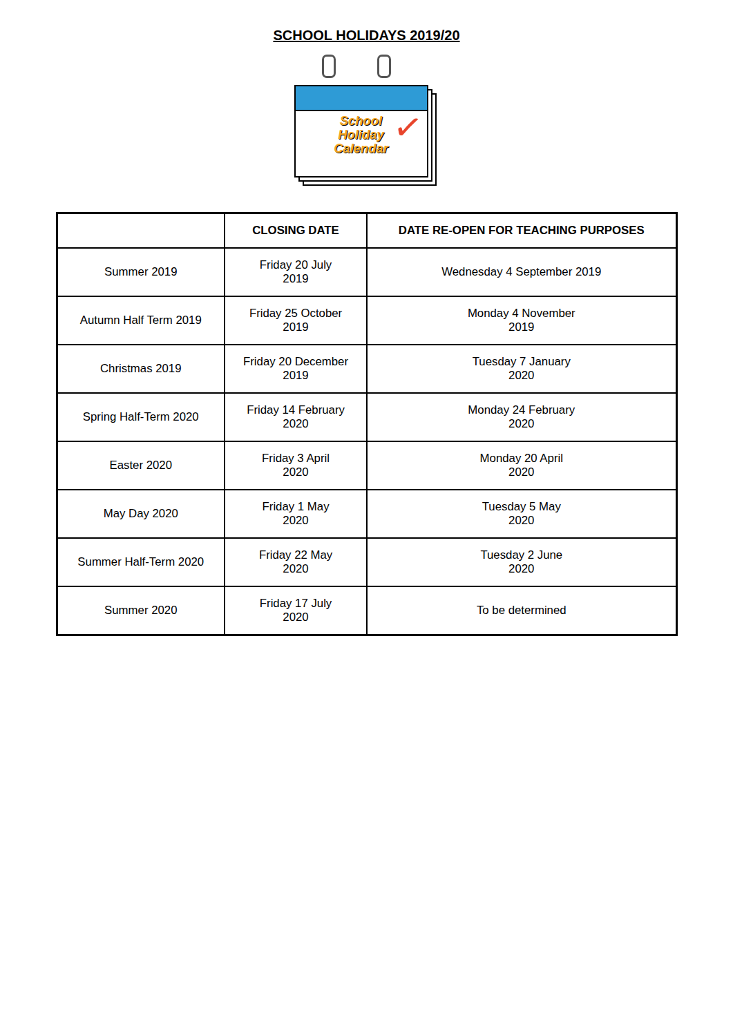SCHOOL HOLIDAYS 2019/20
School
Holiday
Calendar
✓
| | CLOSING DATE | DATE RE-OPEN FOR TEACHING PURPOSES |
| --- | --- | --- |
| Summer 2019 | Friday 20 July 2019 | Wednesday 4 September 2019 |
| Autumn Half Term 2019 | Friday 25 October 2019 | Monday 4 November 2019 |
| Christmas 2019 | Friday 20 December 2019 | Tuesday 7 January 2020 |
| Spring Half-Term 2020 | Friday 14 February 2020 | Monday 24 February 2020 |
| Easter 2020 | Friday 3 April 2020 | Monday 20 April 2020 |
| May Day 2020 | Friday 1 May 2020 | Tuesday 5 May 2020 |
| Summer Half-Term 2020 | Friday 22 May 2020 | Tuesday 2 June 2020 |
| Summer 2020 | Friday 17 July 2020 | To be determined |